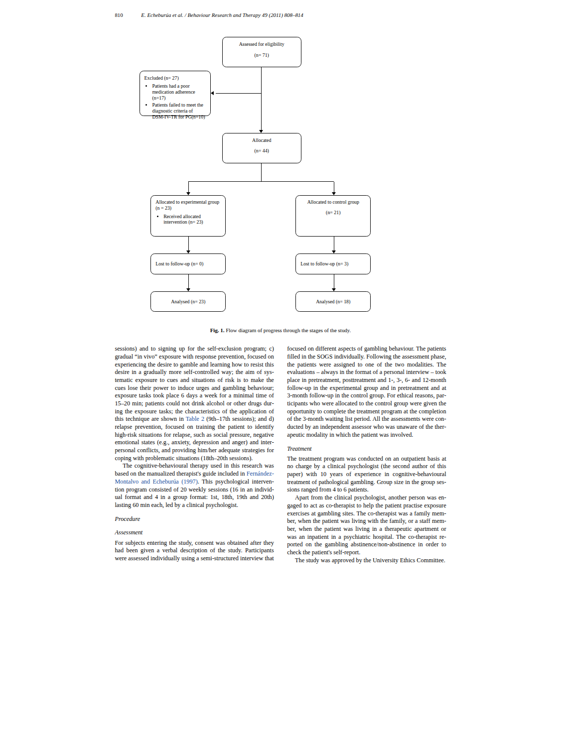810
E. Echeburúa et al. / Behaviour Research and Therapy 49 (2011) 808–814
Assessed for eligibility
(n= 71)
Excluded (n= 27)
Patients had a poor medication adherence (n=17)
Patients failed to meet the diagnostic criteria of DSM-IV-TR for PG(n=10)
Allocated
(n= 44)
Allocated to experimental group (n = 23)
Received allocated intervention (n= 23)
Allocated to control group
(n= 21)
Lost to follow-up (n= 0)
Lost to follow-up (n= 3)
Analysed (n= 23)
Analysed (n= 18)
Fig. 1. Flow diagram of progress through the stages of the study.
sessions) and to signing up for the self-exclusion program; c) gradual “in vivo” exposure with response prevention, focused on experiencing the desire to gamble and learning how to resist this desire in a gradually more self-controlled way; the aim of systematic exposure to cues and situations of risk is to make the cues lose their power to induce urges and gambling behaviour; exposure tasks took place 6 days a week for a minimal time of 15–20 min; patients could not drink alcohol or other drugs during the exposure tasks; the characteristics of the application of this technique are shown in Table 2 (9th–17th sessions); and d) relapse prevention, focused on training the patient to identify high-risk situations for relapse, such as social pressure, negative emotional states (e.g., anxiety, depression and anger) and interpersonal conflicts, and providing him/her adequate strategies for coping with problematic situations (18th–20th sessions).
The cognitive-behavioural therapy used in this research was based on the manualized therapist's guide included in Fernández-Montalvo and Echeburúa (1997). This psychological intervention program consisted of 20 weekly sessions (16 in an individual format and 4 in a group format: 1st, 18th, 19th and 20th) lasting 60 min each, led by a clinical psychologist.
Procedure
Assessment
For subjects entering the study, consent was obtained after they had been given a verbal description of the study. Participants were assessed individually using a semi-structured interview that focused on different aspects of gambling behaviour. The patients filled in the SOGS individually. Following the assessment phase, the patients were assigned to one of the two modalities. The evaluations – always in the format of a personal interview – took place in pretreatment, posttreatment and 1-, 3-, 6- and 12-month follow-up in the experimental group and in pretreatment and at 3-month follow-up in the control group. For ethical reasons, participants who were allocated to the control group were given the opportunity to complete the treatment program at the completion of the 3-month waiting list period. All the assessments were conducted by an independent assessor who was unaware of the therapeutic modality in which the patient was involved.
Treatment
The treatment program was conducted on an outpatient basis at no charge by a clinical psychologist (the second author of this paper) with 10 years of experience in cognitive-behavioural treatment of pathological gambling. Group size in the group sessions ranged from 4 to 6 patients.
Apart from the clinical psychologist, another person was engaged to act as co-therapist to help the patient practise exposure exercises at gambling sites. The co-therapist was a family member, when the patient was living with the family, or a staff member, when the patient was living in a therapeutic apartment or was an inpatient in a psychiatric hospital. The co-therapist reported on the gambling abstinence/non-abstinence in order to check the patient's self-report.
The study was approved by the University Ethics Committee.